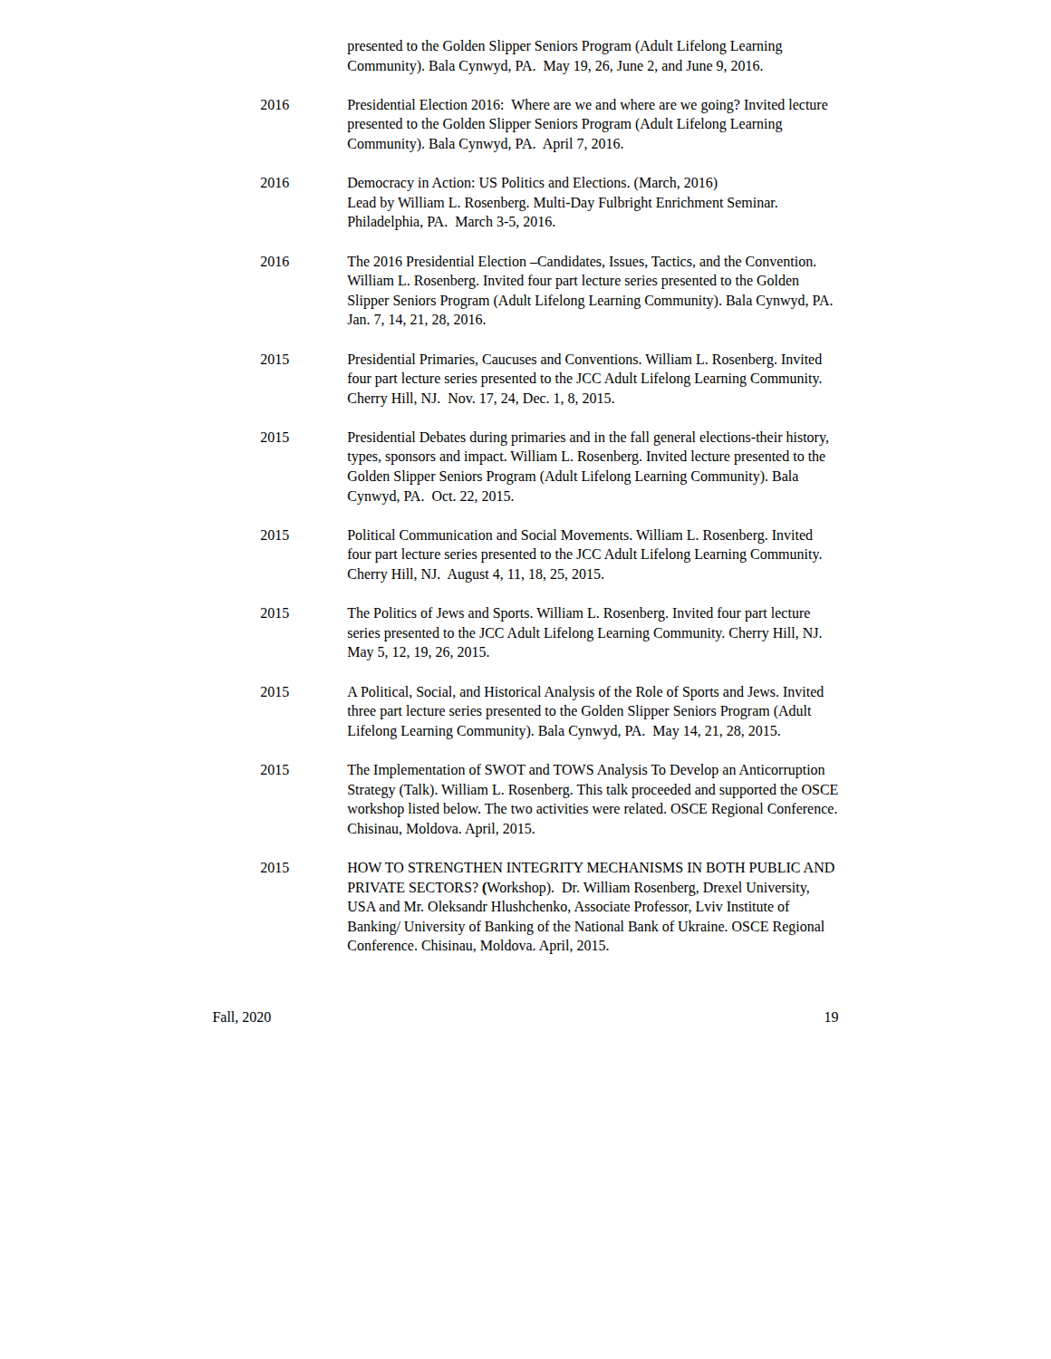presented to the Golden Slipper Seniors Program (Adult Lifelong Learning Community). Bala Cynwyd, PA. May 19, 26, June 2, and June 9, 2016.
2016
Presidential Election 2016: Where are we and where are we going? Invited lecture presented to the Golden Slipper Seniors Program (Adult Lifelong Learning Community). Bala Cynwyd, PA. April 7, 2016.
2016
Democracy in Action: US Politics and Elections. (March, 2016)
Lead by William L. Rosenberg. Multi-Day Fulbright Enrichment Seminar. Philadelphia, PA. March 3-5, 2016.
2016
The 2016 Presidential Election –Candidates, Issues, Tactics, and the Convention. William L. Rosenberg. Invited four part lecture series presented to the Golden Slipper Seniors Program (Adult Lifelong Learning Community). Bala Cynwyd, PA. Jan. 7, 14, 21, 28, 2016.
2015
Presidential Primaries, Caucuses and Conventions. William L. Rosenberg. Invited four part lecture series presented to the JCC Adult Lifelong Learning Community. Cherry Hill, NJ. Nov. 17, 24, Dec. 1, 8, 2015.
2015
Presidential Debates during primaries and in the fall general elections-their history, types, sponsors and impact. William L. Rosenberg. Invited lecture presented to the Golden Slipper Seniors Program (Adult Lifelong Learning Community). Bala Cynwyd, PA. Oct. 22, 2015.
2015
Political Communication and Social Movements. William L. Rosenberg. Invited four part lecture series presented to the JCC Adult Lifelong Learning Community. Cherry Hill, NJ. August 4, 11, 18, 25, 2015.
2015
The Politics of Jews and Sports. William L. Rosenberg. Invited four part lecture series presented to the JCC Adult Lifelong Learning Community. Cherry Hill, NJ. May 5, 12, 19, 26, 2015.
2015
A Political, Social, and Historical Analysis of the Role of Sports and Jews. Invited three part lecture series presented to the Golden Slipper Seniors Program (Adult Lifelong Learning Community). Bala Cynwyd, PA. May 14, 21, 28, 2015.
2015
The Implementation of SWOT and TOWS Analysis To Develop an Anticorruption Strategy (Talk). William L. Rosenberg. This talk proceeded and supported the OSCE workshop listed below. The two activities were related. OSCE Regional Conference. Chisinau, Moldova. April, 2015.
2015
HOW TO STRENGTHEN INTEGRITY MECHANISMS IN BOTH PUBLIC AND PRIVATE SECTORS? (Workshop). Dr. William Rosenberg, Drexel University, USA and Mr. Oleksandr Hlushchenko, Associate Professor, Lviv Institute of Banking/ University of Banking of the National Bank of Ukraine. OSCE Regional Conference. Chisinau, Moldova. April, 2015.
Fall, 2020
19